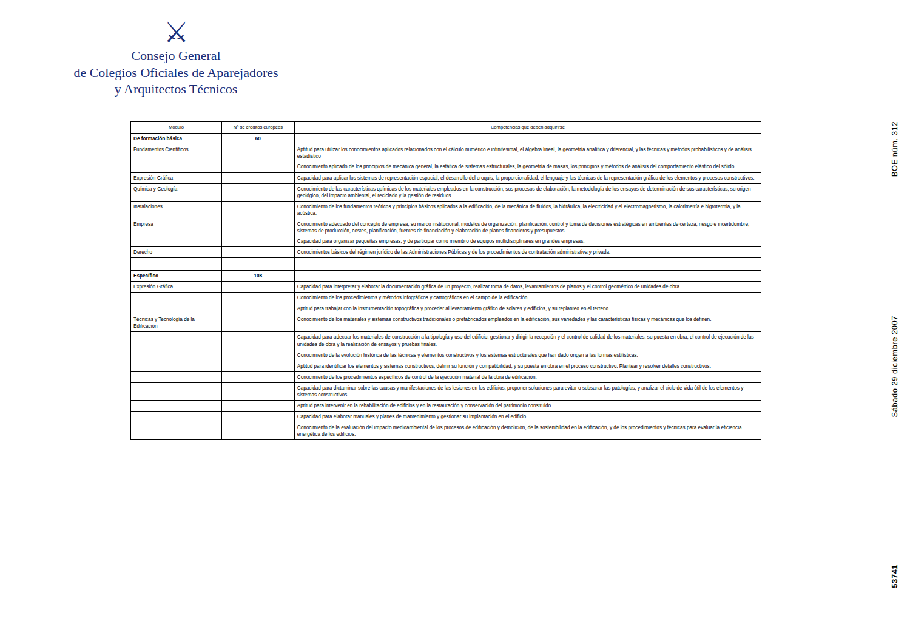⚔
Consejo General de Colegios Oficiales de Aparejadores y Arquitectos Técnicos
BOE núm. 312
Sábado 29 diciembre 2007
53741
| Módulo | Nº de créditos europeos | Competencias que deben adquirirse |
| --- | --- | --- |
| De formación básica | 60 | |
| Fundamentos Científicos | | Aptitud para utilizar los conocimientos aplicados relacionados con el cálculo numérico e infinitesimal, el álgebra lineal, la geometría analítica y diferencial, y las técnicas y métodos probabilísticos y de análisis estadístico Conocimiento aplicado de los principios de mecánica general, la estática de sistemas estructurales, la geometría de masas, los principios y métodos de análisis del comportamiento elástico del sólido. |
| Expresión Gráfica | | Capacidad para aplicar los sistemas de representación espacial, el desarrollo del croquis, la proporcionalidad, el lenguaje y las técnicas de la representación gráfica de los elementos y procesos constructivos. |
| Química y Geología | | Conocimiento de las características químicas de los materiales empleados en la construcción, sus procesos de elaboración, la metodología de los ensayos de determinación de sus características, su origen geológico, del impacto ambiental, el reciclado y la gestión de residuos. |
| Instalaciones | | Conocimiento de los fundamentos teóricos y principios básicos aplicados a la edificación, de la mecánica de fluidos, la hidráulica, la electricidad y el electromagnetismo, la calorimetría e higrotermia, y la acústica. |
| Empresa | | Conocimiento adecuado del concepto de empresa, su marco institucional, modelos de organización, planificación, control y toma de decisiones estratégicas en ambientes de certeza, riesgo e incertidumbre; sistemas de producción, costes, planificación, fuentes de financiación y elaboración de planes financieros y presupuestos. Capacidad para organizar pequeñas empresas, y de participar como miembro de equipos multidisciplinares en grandes empresas. |
| Derecho | | Conocimientos básicos del régimen jurídico de las Administraciones Públicas y de los procedimientos de contratación administrativa y privada. |
| Específico | 108 | |
| Expresión Gráfica | | Capacidad para interpretar y elaborar la documentación gráfica de un proyecto, realizar toma de datos, levantamientos de planos y el control geométrico de unidades de obra. |
| | | Conocimiento de los procedimientos y métodos infográficos y cartográficos en el campo de la edificación. |
| | | Aptitud para trabajar con la instrumentación topográfica y proceder al levantamiento gráfico de solares y edificios, y su replanteo en el terreno. |
| Técnicas y Tecnología de la Edificación | | Conocimiento de los materiales y sistemas constructivos tradicionales o prefabricados empleados en la edificación, sus variedades y las características físicas y mecánicas que los definen. |
| | | Capacidad para adecuar los materiales de construcción a la tipología y uso del edificio, gestionar y dirigir la recepción y el control de calidad de los materiales, su puesta en obra, el control de ejecución de las unidades de obra y la realización de ensayos y pruebas finales. |
| | | Conocimiento de la evolución histórica de las técnicas y elementos constructivos y los sistemas estructurales que han dado origen a las formas estilísticas. |
| | | Aptitud para identificar los elementos y sistemas constructivos, definir su función y compatibilidad, y su puesta en obra en el proceso constructivo. Plantear y resolver detalles constructivos. |
| | | Conocimiento de los procedimientos específicos de control de la ejecución material de la obra de edificación. |
| | | Capacidad para dictaminar sobre las causas y manifestaciones de las lesiones en los edificios, proponer soluciones para evitar o subsanar las patologías, y analizar el ciclo de vida útil de los elementos y sistemas constructivos. |
| | | Aptitud para intervenir en la rehabilitación de edificios y en la restauración y conservación del patrimonio construido. |
| | | Capacidad para elaborar manuales y planes de mantenimiento y gestionar su implantación en el edificio |
| | | Conocimiento de la evaluación del impacto medioambiental de los procesos de edificación y demolición, de la sostenibilidad en la edificación, y de los procedimientos y técnicas para evaluar la eficiencia energética de los edificios. |